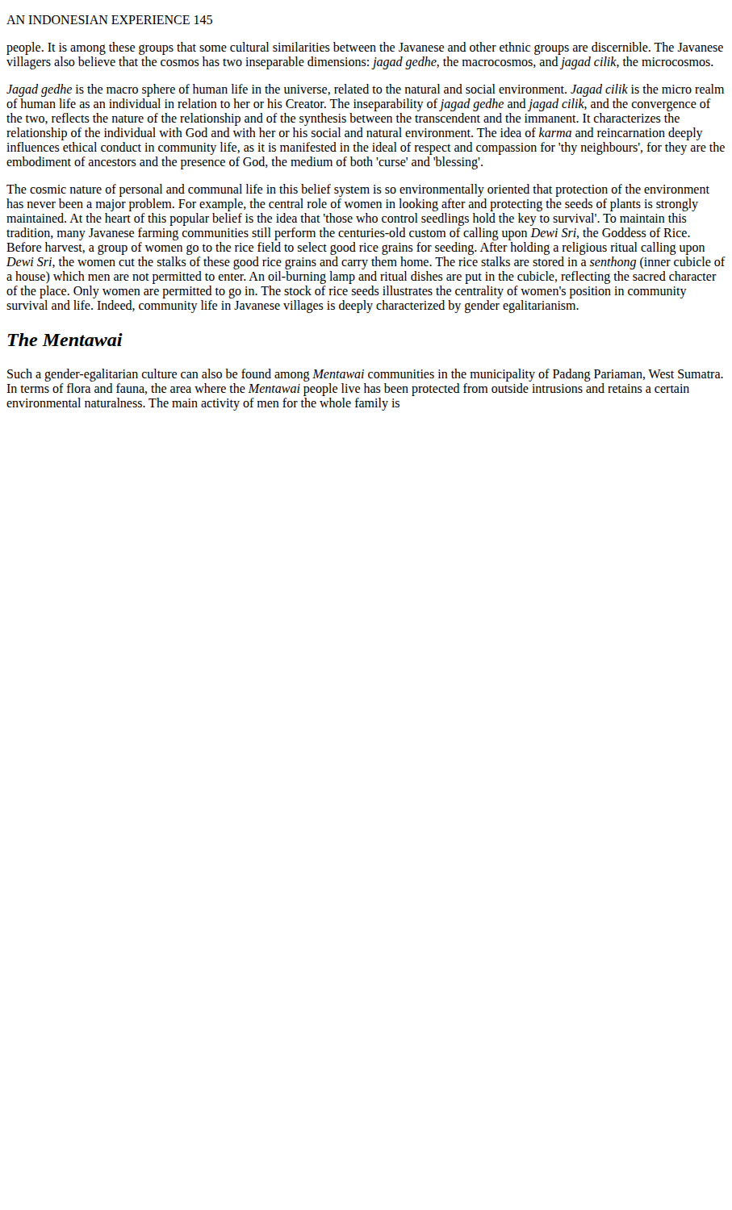AN INDONESIAN EXPERIENCE 145
people. It is among these groups that some cultural similarities between the Javanese and other ethnic groups are discernible. The Javanese villagers also believe that the cosmos has two inseparable dimensions: jagad gedhe, the macrocosmos, and jagad cilik, the microcosmos.
Jagad gedhe is the macro sphere of human life in the universe, related to the natural and social environment. Jagad cilik is the micro realm of human life as an individual in relation to her or his Creator. The inseparability of jagad gedhe and jagad cilik, and the convergence of the two, reflects the nature of the relationship and of the synthesis between the transcendent and the immanent. It characterizes the relationship of the individual with God and with her or his social and natural environment. The idea of karma and reincarnation deeply influences ethical conduct in community life, as it is manifested in the ideal of respect and compassion for 'thy neighbours', for they are the embodiment of ancestors and the presence of God, the medium of both 'curse' and 'blessing'.
The cosmic nature of personal and communal life in this belief system is so environmentally oriented that protection of the environment has never been a major problem. For example, the central role of women in looking after and protecting the seeds of plants is strongly maintained. At the heart of this popular belief is the idea that 'those who control seedlings hold the key to survival'. To maintain this tradition, many Javanese farming communities still perform the centuries-old custom of calling upon Dewi Sri, the Goddess of Rice. Before harvest, a group of women go to the rice field to select good rice grains for seeding. After holding a religious ritual calling upon Dewi Sri, the women cut the stalks of these good rice grains and carry them home. The rice stalks are stored in a senthong (inner cubicle of a house) which men are not permitted to enter. An oil-burning lamp and ritual dishes are put in the cubicle, reflecting the sacred character of the place. Only women are permitted to go in. The stock of rice seeds illustrates the centrality of women's position in community survival and life. Indeed, community life in Javanese villages is deeply characterized by gender egalitarianism.
The Mentawai
Such a gender-egalitarian culture can also be found among Mentawai communities in the municipality of Padang Pariaman, West Sumatra. In terms of flora and fauna, the area where the Mentawai people live has been protected from outside intrusions and retains a certain environmental naturalness. The main activity of men for the whole family is